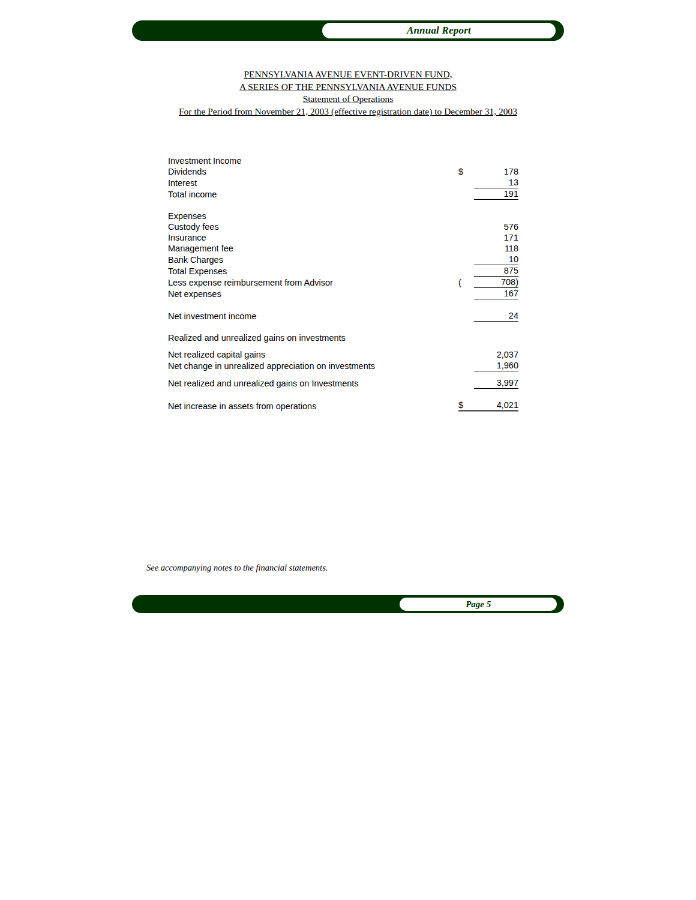Annual Report
PENNSYLVANIA AVENUE EVENT-DRIVEN FUND,
A SERIES OF THE PENNSYLVANIA AVENUE FUNDS
Statement of Operations
For the Period from November 21, 2003 (effective registration date) to December 31, 2003
| Investment Income | | | |
| Dividends | $ | 178 | |
| Interest | | 13 | |
| Total income | | 191 | |
| Expenses | | | |
| Custody fees | | 576 | |
| Insurance | | 171 | |
| Management fee | | 118 | |
| Bank Charges | | 10 | |
| Total Expenses | | 875 | |
| Less expense reimbursement from Advisor | ( | 708) | |
| Net expenses | | 167 | |
| Net investment income | | 24 | |
| Realized and unrealized gains on investments | | | |
| Net realized capital gains | | 2,037 | |
| Net change in unrealized appreciation on investments | | 1,960 | |
| Net realized and unrealized gains on Investments | | 3,997 | |
| Net increase in assets from operations | $ | 4,021 | |
See accompanying notes to the financial statements.
Page 5